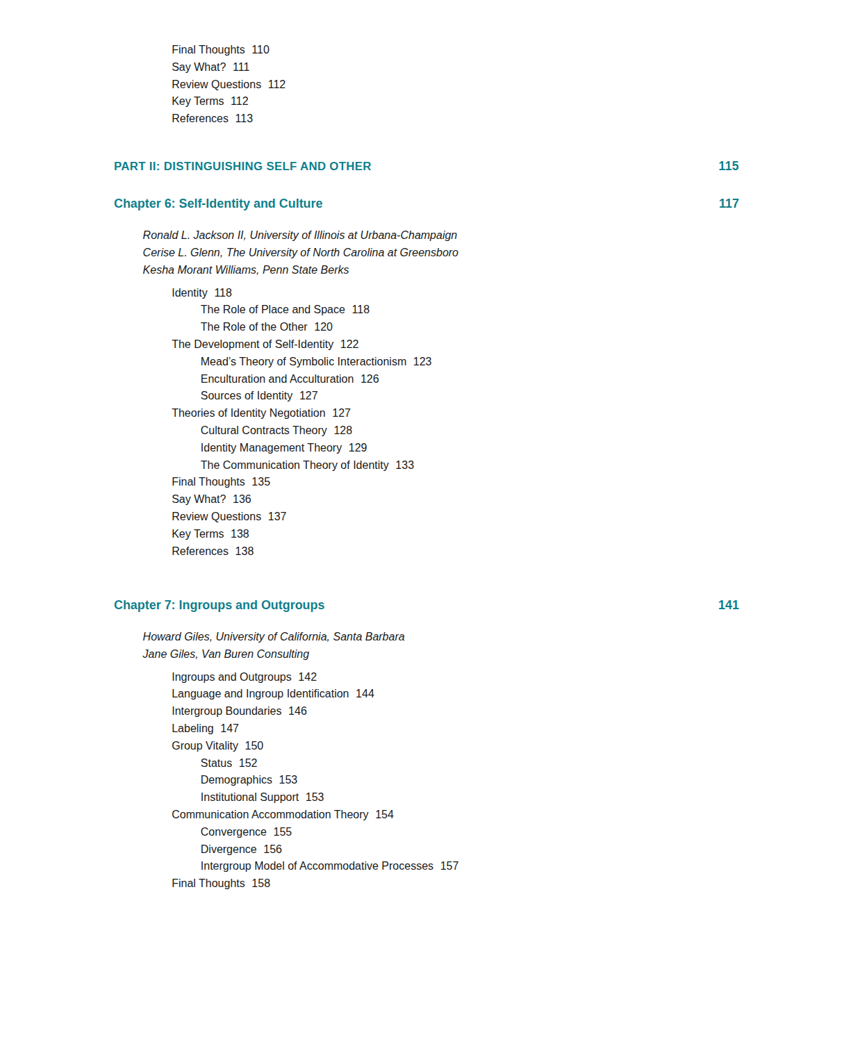Final Thoughts110
Say What?111
Review Questions112
Key Terms112
References113
PART II: DISTINGUISHING SELF AND OTHER 115
Chapter 6: Self-Identity and Culture 117
Ronald L. Jackson II, University of Illinois at Urbana-Champaign
Cerise L. Glenn, The University of North Carolina at Greensboro
Kesha Morant Williams, Penn State Berks
Identity118
The Role of Place and Space118
The Role of the Other120
The Development of Self-Identity122
Mead’s Theory of Symbolic Interactionism123
Enculturation and Acculturation126
Sources of Identity127
Theories of Identity Negotiation127
Cultural Contracts Theory128
Identity Management Theory129
The Communication Theory of Identity133
Final Thoughts135
Say What?136
Review Questions137
Key Terms138
References138
Chapter 7: Ingroups and Outgroups 141
Howard Giles, University of California, Santa Barbara
Jane Giles, Van Buren Consulting
Ingroups and Outgroups142
Language and Ingroup Identification144
Intergroup Boundaries146
Labeling147
Group Vitality150
Status152
Demographics153
Institutional Support153
Communication Accommodation Theory154
Convergence155
Divergence156
Intergroup Model of Accommodative Processes157
Final Thoughts158